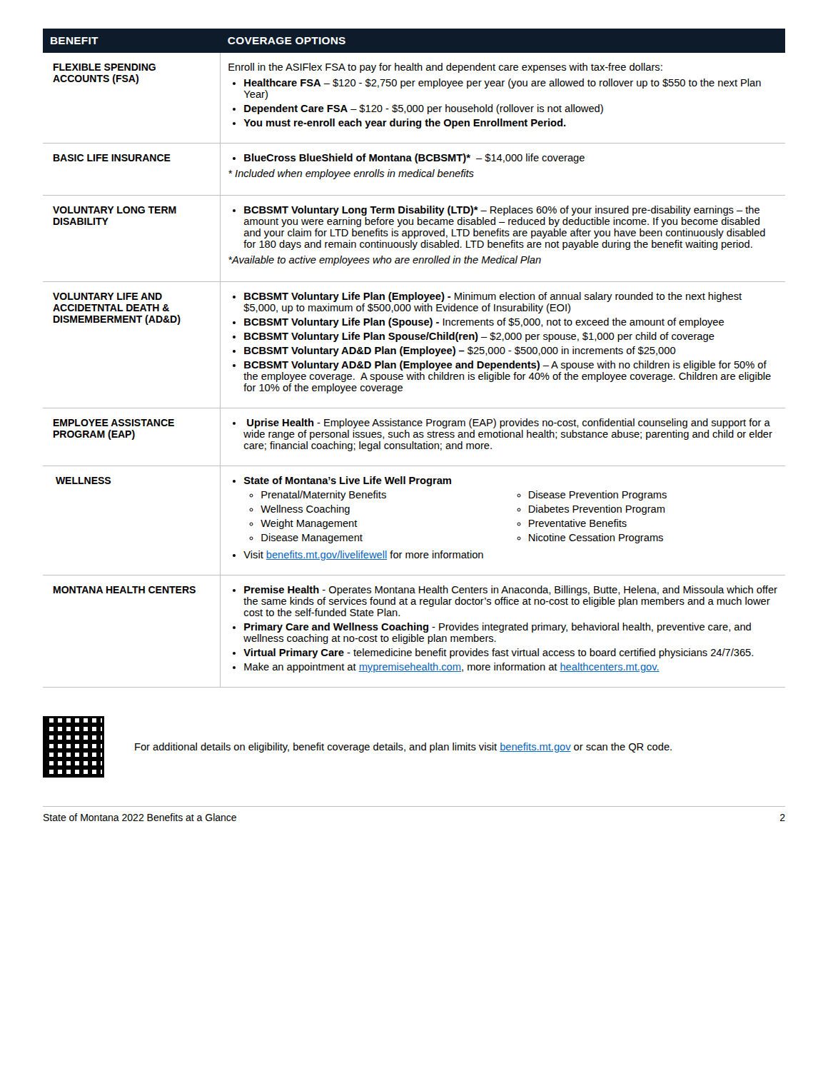| BENEFIT | COVERAGE OPTIONS |
| --- | --- |
| FLEXIBLE SPENDING ACCOUNTS (FSA) | Enroll in the ASIFlex FSA to pay for health and dependent care expenses with tax-free dollars: Healthcare FSA – $120 - $2,750 per employee per year (you are allowed to rollover up to $550 to the next Plan Year) Dependent Care FSA – $120 - $5,000 per household (rollover is not allowed) You must re-enroll each year during the Open Enrollment Period. |
| BASIC LIFE INSURANCE | BlueCross BlueShield of Montana (BCBSMT)* – $14,000 life coverage * Included when employee enrolls in medical benefits |
| VOLUNTARY LONG TERM DISABILITY | BCBSMT Voluntary Long Term Disability (LTD)* – Replaces 60% of your insured pre-disability earnings – the amount you were earning before you became disabled – reduced by deductible income. If you become disabled and your claim for LTD benefits is approved, LTD benefits are payable after you have been continuously disabled for 180 days and remain continuously disabled. LTD benefits are not payable during the benefit waiting period. *Available to active employees who are enrolled in the Medical Plan |
| VOLUNTARY LIFE AND ACCIDETNTAL DEATH & DISMEMBERMENT (AD&D) | BCBSMT Voluntary Life Plan (Employee) - Minimum election of annual salary rounded to the next highest $5,000, up to maximum of $500,000 with Evidence of Insurability (EOI) BCBSMT Voluntary Life Plan (Spouse) - Increments of $5,000, not to exceed the amount of employee BCBSMT Voluntary Life Plan Spouse/Child(ren) – $2,000 per spouse, $1,000 per child of coverage BCBSMT Voluntary AD&D Plan (Employee) – $25,000 - $500,000 in increments of $25,000 BCBSMT Voluntary AD&D Plan (Employee and Dependents) – A spouse with no children is eligible for 50% of the employee coverage. A spouse with children is eligible for 40% of the employee coverage. Children are eligible for 10% of the employee coverage |
| EMPLOYEE ASSISTANCE PROGRAM (EAP) | Uprise Health - Employee Assistance Program (EAP) provides no-cost, confidential counseling and support for a wide range of personal issues, such as stress and emotional health; substance abuse; parenting and child or elder care; financial coaching; legal consultation; and more. |
| WELLNESS | State of Montana’s Live Life Well Program Prenatal/Maternity Benefits Wellness Coaching Weight Management Disease Management Disease Prevention Programs Diabetes Prevention Program Preventative Benefits Nicotine Cessation Programs Visit benefits.mt.gov/livelifewell for more information |
| MONTANA HEALTH CENTERS | Premise Health - Operates Montana Health Centers in Anaconda, Billings, Butte, Helena, and Missoula which offer the same kinds of services found at a regular doctor’s office at no-cost to eligible plan members and a much lower cost to the self-funded State Plan. Primary Care and Wellness Coaching - Provides integrated primary, behavioral health, preventive care, and wellness coaching at no-cost to eligible plan members. Virtual Primary Care - telemedicine benefit provides fast virtual access to board certified physicians 24/7/365. Make an appointment at mypremisehealth.com , more information at healthcenters.mt.gov. |
For additional details on eligibility, benefit coverage details, and plan limits visit benefits.mt.gov or scan the QR code.
State of Montana 2022 Benefits at a Glance
2